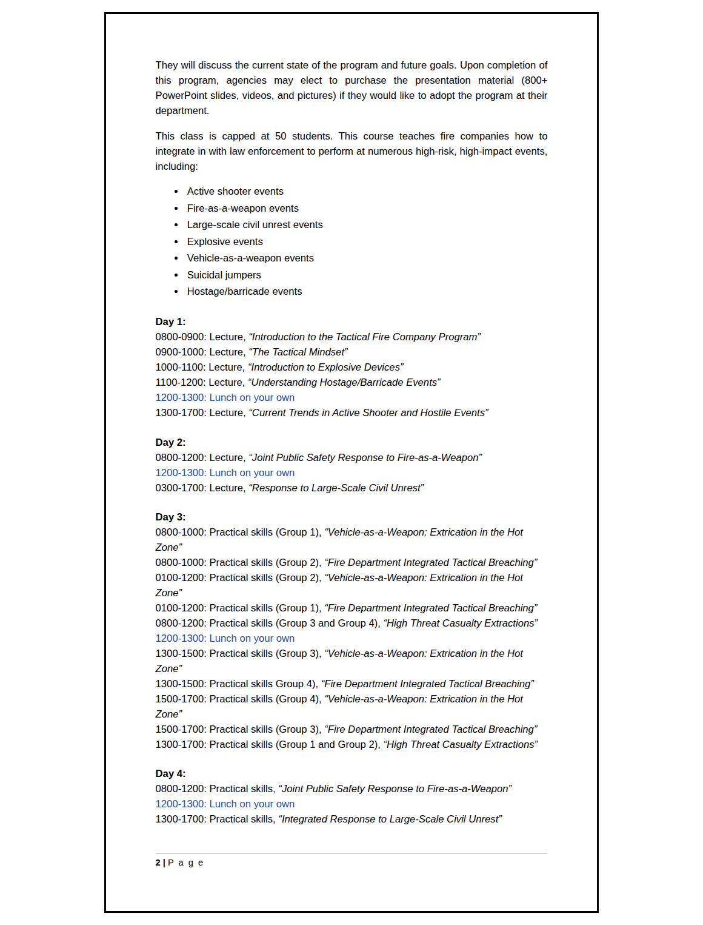They will discuss the current state of the program and future goals. Upon completion of this program, agencies may elect to purchase the presentation material (800+ PowerPoint slides, videos, and pictures) if they would like to adopt the program at their department.
This class is capped at 50 students. This course teaches fire companies how to integrate in with law enforcement to perform at numerous high-risk, high-impact events, including:
Active shooter events
Fire-as-a-weapon events
Large-scale civil unrest events
Explosive events
Vehicle-as-a-weapon events
Suicidal jumpers
Hostage/barricade events
Day 1:
0800-0900: Lecture, “Introduction to the Tactical Fire Company Program”
0900-1000: Lecture, “The Tactical Mindset”
1000-1100: Lecture, “Introduction to Explosive Devices”
1100-1200: Lecture, “Understanding Hostage/Barricade Events”
1200-1300: Lunch on your own
1300-1700: Lecture, “Current Trends in Active Shooter and Hostile Events”
Day 2:
0800-1200: Lecture, “Joint Public Safety Response to Fire-as-a-Weapon”
1200-1300: Lunch on your own
0300-1700: Lecture, “Response to Large-Scale Civil Unrest”
Day 3:
0800-1000: Practical skills (Group 1), “Vehicle-as-a-Weapon: Extrication in the Hot Zone”
0800-1000: Practical skills (Group 2), “Fire Department Integrated Tactical Breaching”
0100-1200: Practical skills (Group 2), “Vehicle-as-a-Weapon: Extrication in the Hot Zone”
0100-1200: Practical skills (Group 1), “Fire Department Integrated Tactical Breaching”
0800-1200: Practical skills (Group 3 and Group 4), “High Threat Casualty Extractions”
1200-1300: Lunch on your own
1300-1500: Practical skills (Group 3), “Vehicle-as-a-Weapon: Extrication in the Hot Zone”
1300-1500: Practical skills Group 4), “Fire Department Integrated Tactical Breaching”
1500-1700: Practical skills (Group 4), “Vehicle-as-a-Weapon: Extrication in the Hot Zone”
1500-1700: Practical skills (Group 3), “Fire Department Integrated Tactical Breaching”
1300-1700: Practical skills (Group 1 and Group 2), “High Threat Casualty Extractions”
Day 4:
0800-1200: Practical skills, “Joint Public Safety Response to Fire-as-a-Weapon”
1200-1300: Lunch on your own
1300-1700: Practical skills, “Integrated Response to Large-Scale Civil Unrest”
2 | P a g e